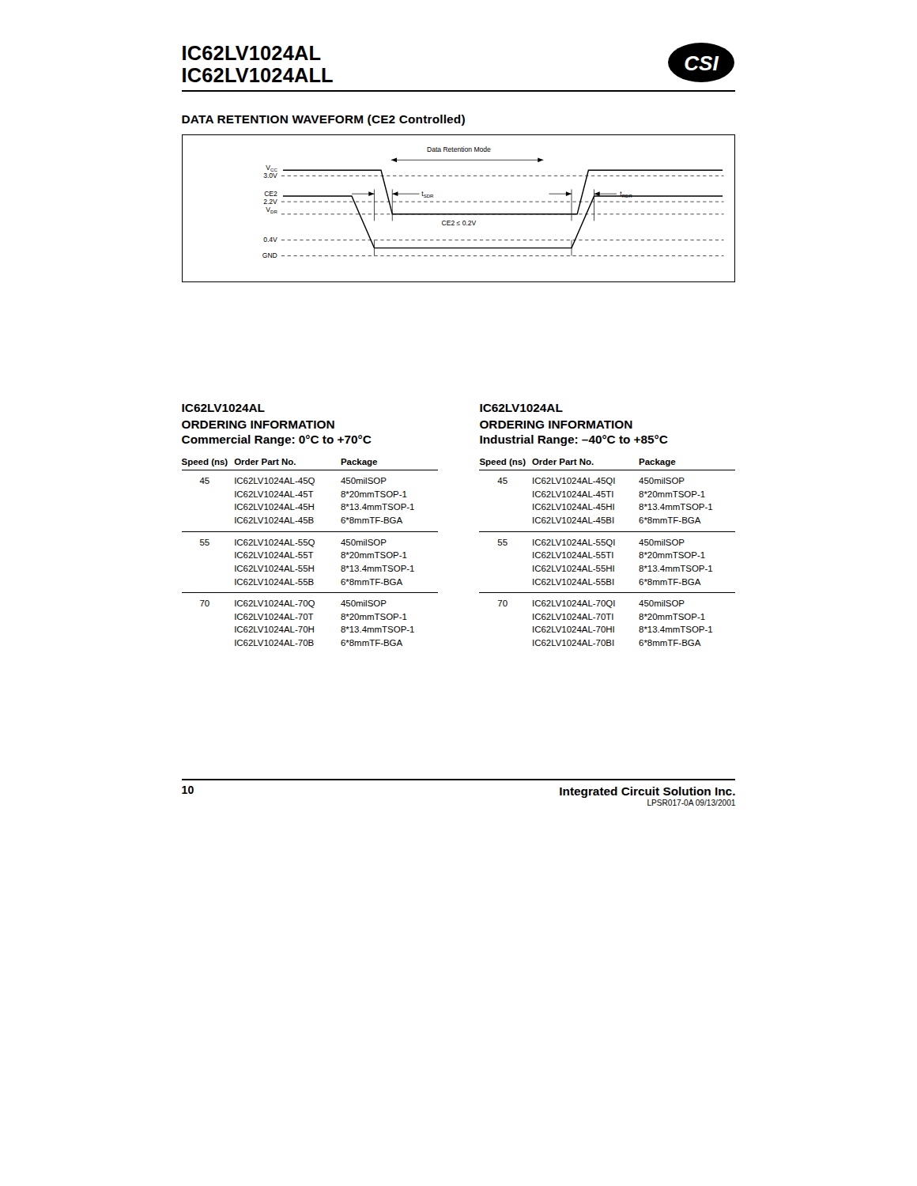IC62LV1024AL
IC62LV1024ALL
CSI
DATA RETENTION WAVEFORM (CE2 Controlled)
Data Retention Mode VCC 3.0V CE2 2.2V VDR 0.4V GND tSDR tRDR CE2 ≤ 0.2V
IC62LV1024AL
ORDERING INFORMATION
Commercial Range: 0°C to +70°C
| Speed (ns) | Order Part No. | Package |
| --- | --- | --- |
| 45 | IC62LV1024AL-45Q IC62LV1024AL-45T IC62LV1024AL-45H IC62LV1024AL-45B | 450milSOP 8*20mmTSOP-1 8*13.4mmTSOP-1 6*8mmTF-BGA |
| 55 | IC62LV1024AL-55Q IC62LV1024AL-55T IC62LV1024AL-55H IC62LV1024AL-55B | 450milSOP 8*20mmTSOP-1 8*13.4mmTSOP-1 6*8mmTF-BGA |
| 70 | IC62LV1024AL-70Q IC62LV1024AL-70T IC62LV1024AL-70H IC62LV1024AL-70B | 450milSOP 8*20mmTSOP-1 8*13.4mmTSOP-1 6*8mmTF-BGA |
IC62LV1024AL
ORDERING INFORMATION
Industrial Range: –40°C to +85°C
| Speed (ns) | Order Part No. | Package |
| --- | --- | --- |
| 45 | IC62LV1024AL-45QI IC62LV1024AL-45TI IC62LV1024AL-45HI IC62LV1024AL-45BI | 450milSOP 8*20mmTSOP-1 8*13.4mmTSOP-1 6*8mmTF-BGA |
| 55 | IC62LV1024AL-55QI IC62LV1024AL-55TI IC62LV1024AL-55HI IC62LV1024AL-55BI | 450milSOP 8*20mmTSOP-1 8*13.4mmTSOP-1 6*8mmTF-BGA |
| 70 | IC62LV1024AL-70QI IC62LV1024AL-70TI IC62LV1024AL-70HI IC62LV1024AL-70BI | 450milSOP 8*20mmTSOP-1 8*13.4mmTSOP-1 6*8mmTF-BGA |
10
Integrated Circuit Solution Inc.
LPSR017-0A 09/13/2001